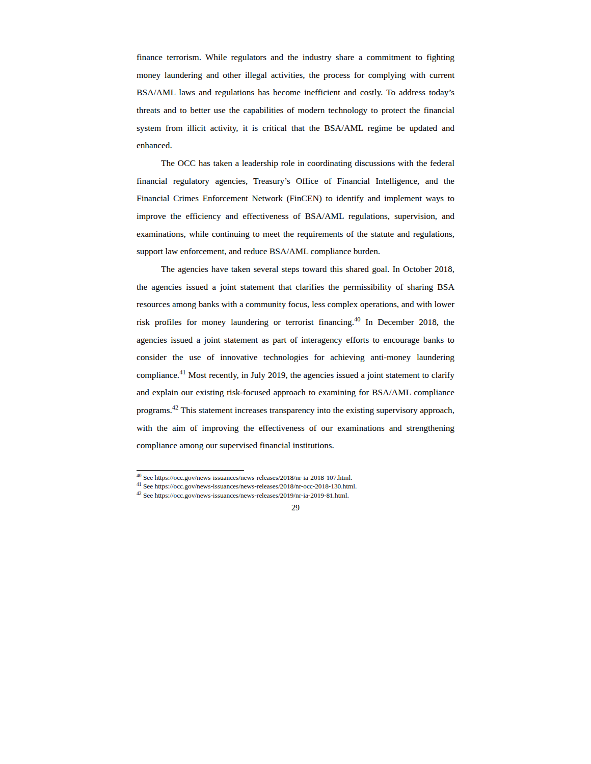finance terrorism. While regulators and the industry share a commitment to fighting money laundering and other illegal activities, the process for complying with current BSA/AML laws and regulations has become inefficient and costly. To address today’s threats and to better use the capabilities of modern technology to protect the financial system from illicit activity, it is critical that the BSA/AML regime be updated and enhanced.
The OCC has taken a leadership role in coordinating discussions with the federal financial regulatory agencies, Treasury’s Office of Financial Intelligence, and the Financial Crimes Enforcement Network (FinCEN) to identify and implement ways to improve the efficiency and effectiveness of BSA/AML regulations, supervision, and examinations, while continuing to meet the requirements of the statute and regulations, support law enforcement, and reduce BSA/AML compliance burden.
The agencies have taken several steps toward this shared goal. In October 2018, the agencies issued a joint statement that clarifies the permissibility of sharing BSA resources among banks with a community focus, less complex operations, and with lower risk profiles for money laundering or terrorist financing.40 In December 2018, the agencies issued a joint statement as part of interagency efforts to encourage banks to consider the use of innovative technologies for achieving anti-money laundering compliance.41 Most recently, in July 2019, the agencies issued a joint statement to clarify and explain our existing risk-focused approach to examining for BSA/AML compliance programs.42 This statement increases transparency into the existing supervisory approach, with the aim of improving the effectiveness of our examinations and strengthening compliance among our supervised financial institutions.
40 See https://occ.gov/news-issuances/news-releases/2018/nr-ia-2018-107.html.
41 See https://occ.gov/news-issuances/news-releases/2018/nr-occ-2018-130.html.
42 See https://occ.gov/news-issuances/news-releases/2019/nr-ia-2019-81.html.
29